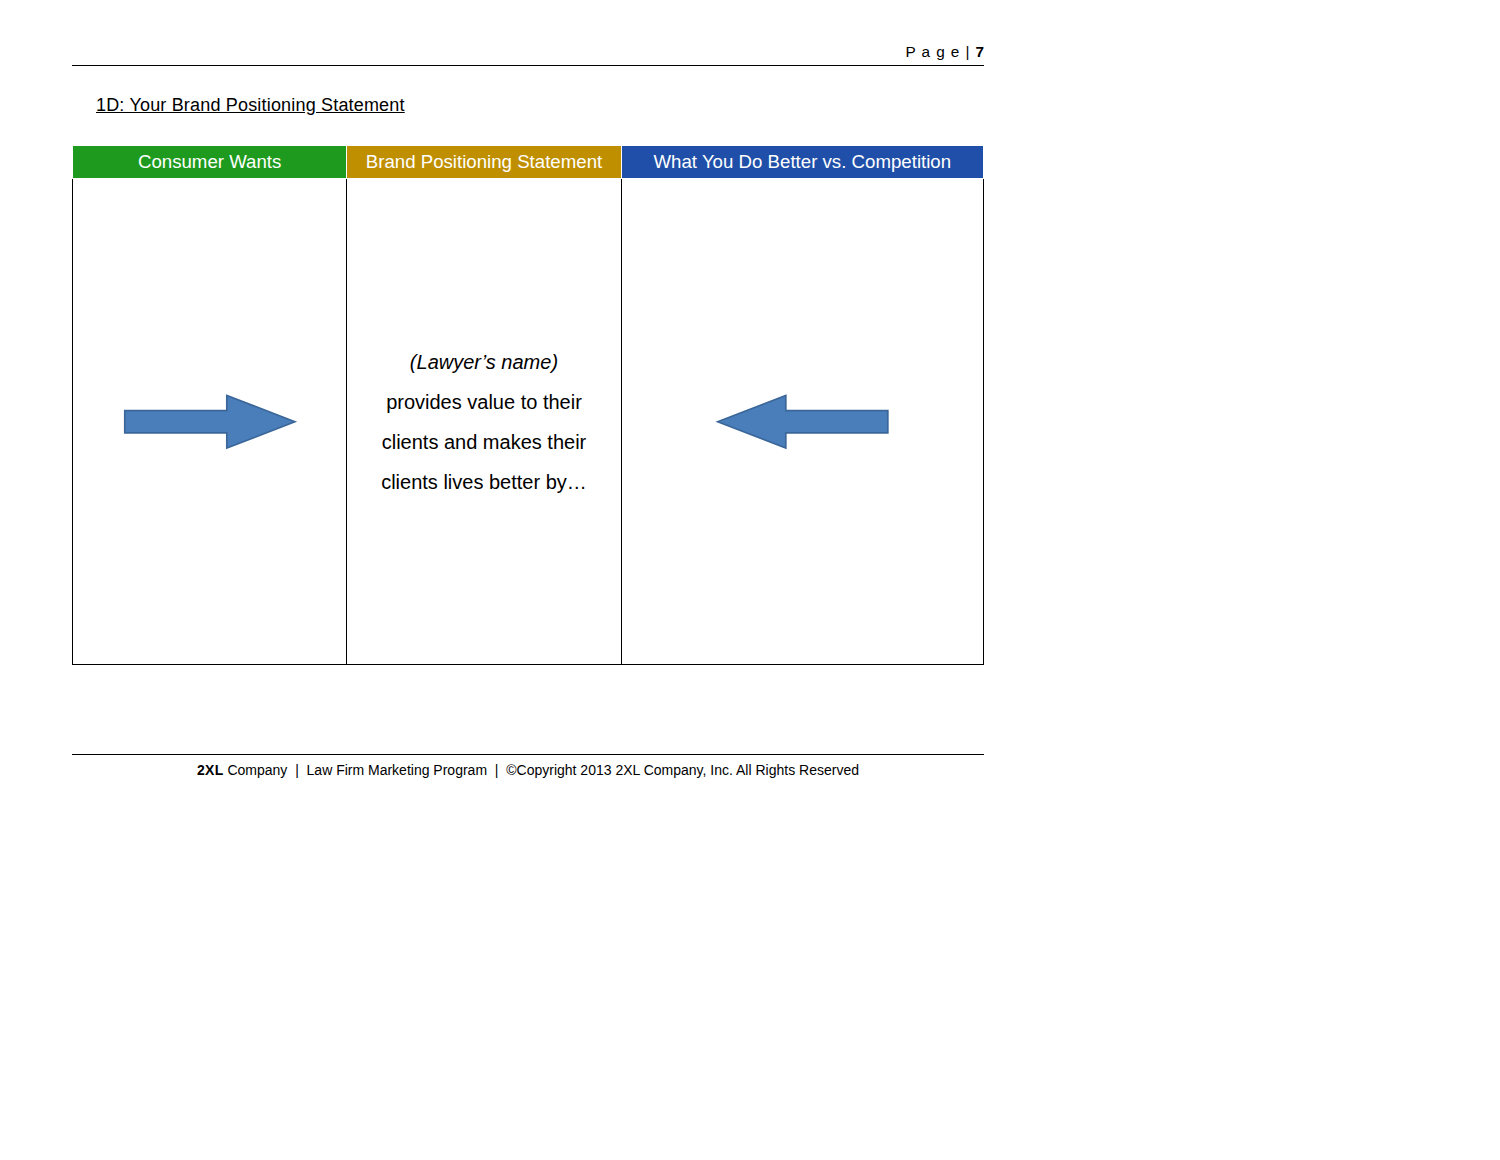P a g e | 7
1D: Your Brand Positioning Statement
| Consumer Wants | Brand Positioning Statement | What You Do Better vs. Competition |
| --- | --- | --- |
| | (Lawyer’s name) provides value to their clients and makes their clients lives better by… | |
2XL Company | Law Firm Marketing Program | ©Copyright 2013 2XL Company, Inc. All Rights Reserved